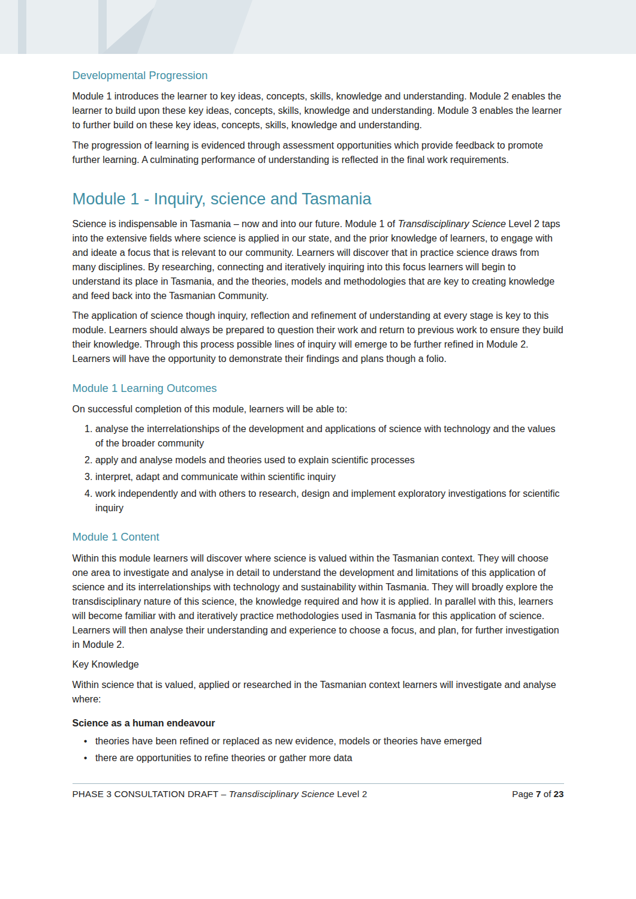Developmental Progression
Module 1 introduces the learner to key ideas, concepts, skills, knowledge and understanding. Module 2 enables the learner to build upon these key ideas, concepts, skills, knowledge and understanding. Module 3 enables the learner to further build on these key ideas, concepts, skills, knowledge and understanding.
The progression of learning is evidenced through assessment opportunities which provide feedback to promote further learning. A culminating performance of understanding is reflected in the final work requirements.
Module 1 - Inquiry, science and Tasmania
Science is indispensable in Tasmania – now and into our future. Module 1 of Transdisciplinary Science Level 2 taps into the extensive fields where science is applied in our state, and the prior knowledge of learners, to engage with and ideate a focus that is relevant to our community. Learners will discover that in practice science draws from many disciplines. By researching, connecting and iteratively inquiring into this focus learners will begin to understand its place in Tasmania, and the theories, models and methodologies that are key to creating knowledge and feed back into the Tasmanian Community.
The application of science though inquiry, reflection and refinement of understanding at every stage is key to this module. Learners should always be prepared to question their work and return to previous work to ensure they build their knowledge. Through this process possible lines of inquiry will emerge to be further refined in Module 2. Learners will have the opportunity to demonstrate their findings and plans though a folio.
Module 1 Learning Outcomes
On successful completion of this module, learners will be able to:
analyse the interrelationships of the development and applications of science with technology and the values of the broader community
apply and analyse models and theories used to explain scientific processes
interpret, adapt and communicate within scientific inquiry
work independently and with others to research, design and implement exploratory investigations for scientific inquiry
Module 1 Content
Within this module learners will discover where science is valued within the Tasmanian context. They will choose one area to investigate and analyse in detail to understand the development and limitations of this application of science and its interrelationships with technology and sustainability within Tasmania. They will broadly explore the transdisciplinary nature of this science, the knowledge required and how it is applied. In parallel with this, learners will become familiar with and iteratively practice methodologies used in Tasmania for this application of science. Learners will then analyse their understanding and experience to choose a focus, and plan, for further investigation in Module 2.
Key Knowledge
Within science that is valued, applied or researched in the Tasmanian context learners will investigate and analyse where:
Science as a human endeavour
theories have been refined or replaced as new evidence, models or theories have emerged
there are opportunities to refine theories or gather more data
PHASE 3 CONSULTATION DRAFT – Transdisciplinary Science Level 2
Page 7 of 23